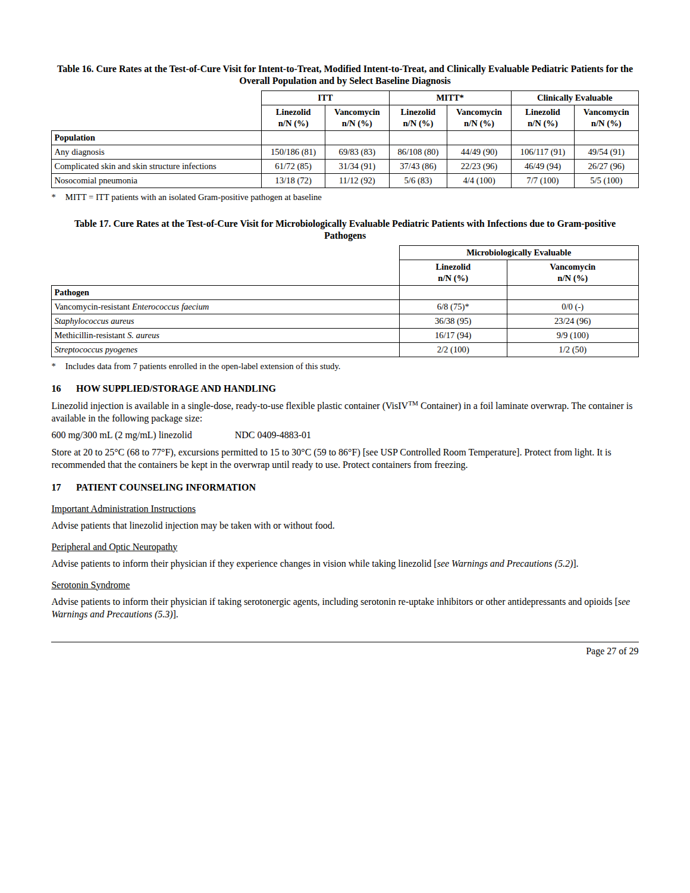Table 16. Cure Rates at the Test-of-Cure Visit for Intent-to-Treat, Modified Intent-to-Treat, and Clinically Evaluable Pediatric Patients for the Overall Population and by Select Baseline Diagnosis
| | ITT | MITT* | Clinically Evaluable |
| --- | --- | --- | --- |
| Linezolid n/N (%) | Vancomycin n/N (%) | Linezolid n/N (%) | Vancomycin n/N (%) | Linezolid n/N (%) | Vancomycin n/N (%) |
| Population | | | | | | |
| Any diagnosis | 150/186 (81) | 69/83 (83) | 86/108 (80) | 44/49 (90) | 106/117 (91) | 49/54 (91) |
| Complicated skin and skin structure infections | 61/72 (85) | 31/34 (91) | 37/43 (86) | 22/23 (96) | 46/49 (94) | 26/27 (96) |
| Nosocomial pneumonia | 13/18 (72) | 11/12 (92) | 5/6 (83) | 4/4 (100) | 7/7 (100) | 5/5 (100) |
*MITT = ITT patients with an isolated Gram-positive pathogen at baseline
Table 17. Cure Rates at the Test-of-Cure Visit for Microbiologically Evaluable Pediatric Patients with Infections due to Gram-positive Pathogens
| | Microbiologically Evaluable |
| --- | --- |
| Linezolid n/N (%) | Vancomycin n/N (%) |
| Pathogen | | |
| Vancomycin-resistant Enterococcus faecium | 6/8 (75)* | 0/0 (-) |
| Staphylococcus aureus | 36/38 (95) | 23/24 (96) |
| Methicillin-resistant S. aureus | 16/17 (94) | 9/9 (100) |
| Streptococcus pyogenes | 2/2 (100) | 1/2 (50) |
*Includes data from 7 patients enrolled in the open-label extension of this study.
16 HOW SUPPLIED/STORAGE AND HANDLING
Linezolid injection is available in a single-dose, ready-to-use flexible plastic container (VisIVTM Container) in a foil laminate overwrap. The container is available in the following package size:
600 mg/300 mL (2 mg/mL) linezolidNDC 0409-4883-01
Store at 20 to 25°C (68 to 77°F), excursions permitted to 15 to 30°C (59 to 86°F) [see USP Controlled Room Temperature]. Protect from light. It is recommended that the containers be kept in the overwrap until ready to use. Protect containers from freezing.
17 PATIENT COUNSELING INFORMATION
Important Administration Instructions
Advise patients that linezolid injection may be taken with or without food.
Peripheral and Optic Neuropathy
Advise patients to inform their physician if they experience changes in vision while taking linezolid [see Warnings and Precautions (5.2)].
Serotonin Syndrome
Advise patients to inform their physician if taking serotonergic agents, including serotonin re-uptake inhibitors or other antidepressants and opioids [see Warnings and Precautions (5.3)].
Page 27 of 29